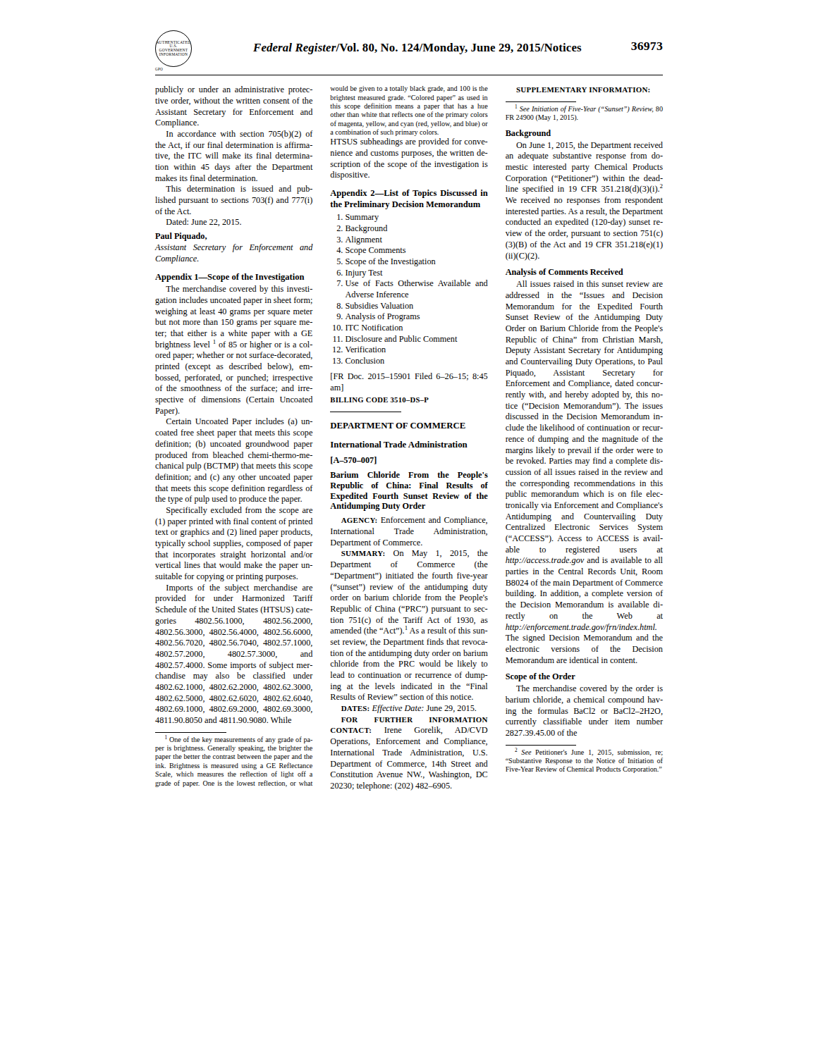AUTHENTICATED
U.S. GOVERNMENT
INFORMATION
GPO
Federal Register/Vol. 80, No. 124/Monday, June 29, 2015/Notices
36973
publicly or under an administrative protective order, without the written consent of the Assistant Secretary for Enforcement and Compliance.
In accordance with section 705(b)(2) of the Act, if our final determination is affirmative, the ITC will make its final determination within 45 days after the Department makes its final determination.
This determination is issued and published pursuant to sections 703(f) and 777(i) of the Act.
Dated: June 22, 2015.
Paul Piquado,
Assistant Secretary for Enforcement and Compliance.
Appendix 1—Scope of the Investigation
The merchandise covered by this investigation includes uncoated paper in sheet form; weighing at least 40 grams per square meter but not more than 150 grams per square meter; that either is a white paper with a GE brightness level 1 of 85 or higher or is a colored paper; whether or not surface-decorated, printed (except as described below), embossed, perforated, or punched; irrespective of the smoothness of the surface; and irrespective of dimensions (Certain Uncoated Paper).
Certain Uncoated Paper includes (a) uncoated free sheet paper that meets this scope definition; (b) uncoated groundwood paper produced from bleached chemi-thermo-mechanical pulp (BCTMP) that meets this scope definition; and (c) any other uncoated paper that meets this scope definition regardless of the type of pulp used to produce the paper.
Specifically excluded from the scope are (1) paper printed with final content of printed text or graphics and (2) lined paper products, typically school supplies, composed of paper that incorporates straight horizontal and/or vertical lines that would make the paper unsuitable for copying or printing purposes.
Imports of the subject merchandise are provided for under Harmonized Tariff Schedule of the United States (HTSUS) categories 4802.56.1000, 4802.56.2000, 4802.56.3000, 4802.56.4000, 4802.56.6000, 4802.56.7020, 4802.56.7040, 4802.57.1000, 4802.57.2000, 4802.57.3000, and 4802.57.4000. Some imports of subject merchandise may also be classified under 4802.62.1000, 4802.62.2000, 4802.62.3000, 4802.62.5000, 4802.62.6020, 4802.62.6040, 4802.69.1000, 4802.69.2000, 4802.69.3000, 4811.90.8050 and 4811.90.9080. While
1 One of the key measurements of any grade of paper is brightness. Generally speaking, the brighter the paper the better the contrast between the paper and the ink. Brightness is measured using a GE Reflectance Scale, which measures the reflection of light off a grade of paper. One is the lowest reflection, or what would be given to a totally black grade, and 100 is the brightest measured grade. “Colored paper” as used in this scope definition means a paper that has a hue other than white that reflects one of the primary colors of magenta, yellow, and cyan (red, yellow, and blue) or a combination of such primary colors.
HTSUS subheadings are provided for convenience and customs purposes, the written description of the scope of the investigation is dispositive.
Appendix 2—List of Topics Discussed in the Preliminary Decision Memorandum
Summary
Background
Alignment
Scope Comments
Scope of the Investigation
Injury Test
Use of Facts Otherwise Available and Adverse Inference
Subsidies Valuation
Analysis of Programs
ITC Notification
Disclosure and Public Comment
Verification
Conclusion
[FR Doc. 2015–15901 Filed 6–26–15; 8:45 am]
BILLING CODE 3510–DS–P
DEPARTMENT OF COMMERCE
International Trade Administration
[A–570–007]
Barium Chloride From the People's Republic of China: Final Results of Expedited Fourth Sunset Review of the Antidumping Duty Order
AGENCY: Enforcement and Compliance, International Trade Administration, Department of Commerce.
SUMMARY: On May 1, 2015, the Department of Commerce (the “Department”) initiated the fourth five-year (“sunset”) review of the antidumping duty order on barium chloride from the People's Republic of China (“PRC”) pursuant to section 751(c) of the Tariff Act of 1930, as amended (the “Act”).1 As a result of this sunset review, the Department finds that revocation of the antidumping duty order on barium chloride from the PRC would be likely to lead to continuation or recurrence of dumping at the levels indicated in the “Final Results of Review” section of this notice.
DATES: Effective Date: June 29, 2015.
FOR FURTHER INFORMATION CONTACT: Irene Gorelik, AD/CVD Operations, Enforcement and Compliance, International Trade Administration, U.S. Department of Commerce, 14th Street and Constitution Avenue NW., Washington, DC 20230; telephone: (202) 482–6905.
SUPPLEMENTARY INFORMATION:
1 See Initiation of Five-Year (“Sunset”) Review, 80 FR 24900 (May 1, 2015).
Background
On June 1, 2015, the Department received an adequate substantive response from domestic interested party Chemical Products Corporation (“Petitioner”) within the deadline specified in 19 CFR 351.218(d)(3)(i).2 We received no responses from respondent interested parties. As a result, the Department conducted an expedited (120-day) sunset review of the order, pursuant to section 751(c)(3)(B) of the Act and 19 CFR 351.218(e)(1)(ii)(C)(2).
Analysis of Comments Received
All issues raised in this sunset review are addressed in the “Issues and Decision Memorandum for the Expedited Fourth Sunset Review of the Antidumping Duty Order on Barium Chloride from the People's Republic of China” from Christian Marsh, Deputy Assistant Secretary for Antidumping and Countervailing Duty Operations, to Paul Piquado, Assistant Secretary for Enforcement and Compliance, dated concurrently with, and hereby adopted by, this notice (“Decision Memorandum”). The issues discussed in the Decision Memorandum include the likelihood of continuation or recurrence of dumping and the magnitude of the margins likely to prevail if the order were to be revoked. Parties may find a complete discussion of all issues raised in the review and the corresponding recommendations in this public memorandum which is on file electronically via Enforcement and Compliance's Antidumping and Countervailing Duty Centralized Electronic Services System (“ACCESS”). Access to ACCESS is available to registered users at http://access.trade.gov and is available to all parties in the Central Records Unit, Room B8024 of the main Department of Commerce building. In addition, a complete version of the Decision Memorandum is available directly on the Web at http://enforcement.trade.gov/frn/index.html. The signed Decision Memorandum and the electronic versions of the Decision Memorandum are identical in content.
Scope of the Order
The merchandise covered by the order is barium chloride, a chemical compound having the formulas BaCl2 or BaCl2–2H2O, currently classifiable under item number 2827.39.45.00 of the
2 See Petitioner's June 1, 2015, submission, re; “Substantive Response to the Notice of Initiation of Five-Year Review of Chemical Products Corporation.”